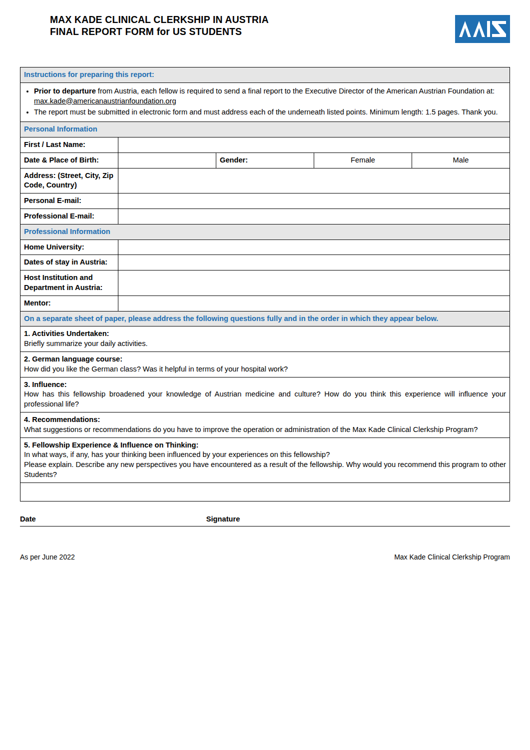MAX KADE CLINICAL CLERKSHIP IN AUSTRIA
FINAL REPORT FORM for US STUDENTS
| Instructions for preparing this report: |
| Prior to departure from Austria, each fellow is required to send a final report to the Executive Director of the American Austrian Foundation at: max.kade@americanaustrianfoundation.org The report must be submitted in electronic form and must address each of the underneath listed points. Minimum length: 1.5 pages. Thank you. |
| Personal Information |
| First / Last Name: | |
| Date & Place of Birth: | | Gender: | Female | Male |
| Address: (Street, City, Zip Code, Country) | |
| Personal E-mail: | |
| Professional E-mail: | |
| Professional Information |
| Home University: | |
| Dates of stay in Austria: | |
| Host Institution and Department in Austria: | |
| Mentor: | |
| On a separate sheet of paper, please address the following questions fully and in the order in which they appear below. |
| 1. Activities Undertaken: Briefly summarize your daily activities. |
| 2. German language course: How did you like the German class? Was it helpful in terms of your hospital work? |
| 3. Influence: How has this fellowship broadened your knowledge of Austrian medicine and culture? How do you think this experience will influence your professional life? |
| 4. Recommendations: What suggestions or recommendations do you have to improve the operation or administration of the Max Kade Clinical Clerkship Program? |
| 5. Fellowship Experience & Influence on Thinking: In what ways, if any, has your thinking been influenced by your experiences on this fellowship? Please explain. Describe any new perspectives you have encountered as a result of the fellowship. Why would you recommend this program to other Students? |
Date
Signature
As per June 2022
Max Kade Clinical Clerkship Program